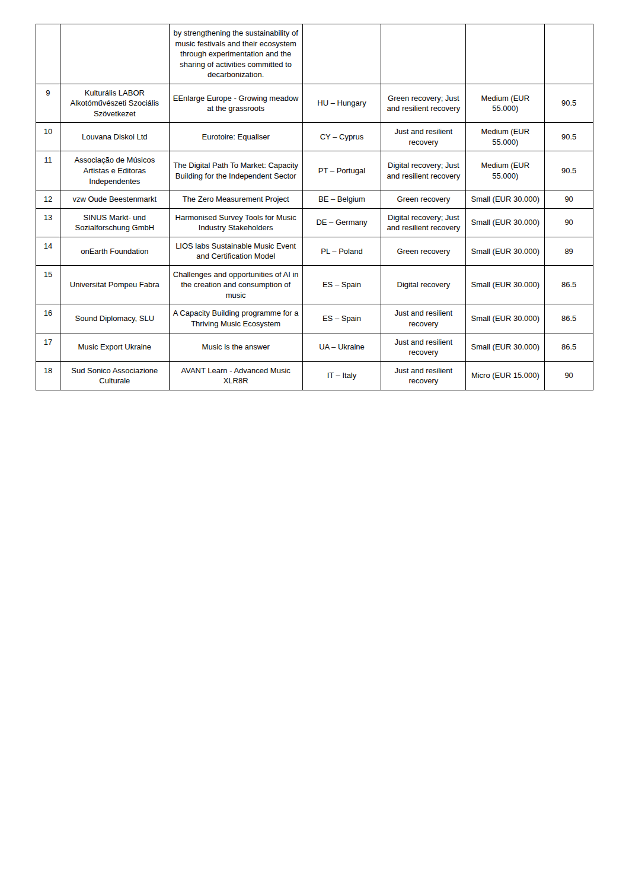| | | by strengthening the sustainability of music festivals and their ecosystem through experimentation and the sharing of activities committed to decarbonization. | | | | |
| 9 | Kulturális LABOR Alkotóművészeti Szociális Szövetkezet | EEnlarge Europe - Growing meadow at the grassroots | HU – Hungary | Green recovery; Just and resilient recovery | Medium (EUR 55.000) | 90.5 |
| 10 | Louvana Diskoi Ltd | Eurotoire: Equaliser | CY – Cyprus | Just and resilient recovery | Medium (EUR 55.000) | 90.5 |
| 11 | Associação de Músicos Artistas e Editoras Independentes | The Digital Path To Market: Capacity Building for the Independent Sector | PT – Portugal | Digital recovery; Just and resilient recovery | Medium (EUR 55.000) | 90.5 |
| 12 | vzw Oude Beestenmarkt | The Zero Measurement Project | BE – Belgium | Green recovery | Small (EUR 30.000) | 90 |
| 13 | SINUS Markt- und Sozialforschung GmbH | Harmonised Survey Tools for Music Industry Stakeholders | DE – Germany | Digital recovery; Just and resilient recovery | Small (EUR 30.000) | 90 |
| 14 | onEarth Foundation | LIOS labs Sustainable Music Event and Certification Model | PL – Poland | Green recovery | Small (EUR 30.000) | 89 |
| 15 | Universitat Pompeu Fabra | Challenges and opportunities of AI in the creation and consumption of music | ES – Spain | Digital recovery | Small (EUR 30.000) | 86.5 |
| 16 | Sound Diplomacy, SLU | A Capacity Building programme for a Thriving Music Ecosystem | ES – Spain | Just and resilient recovery | Small (EUR 30.000) | 86.5 |
| 17 | Music Export Ukraine | Music is the answer | UA – Ukraine | Just and resilient recovery | Small (EUR 30.000) | 86.5 |
| 18 | Sud Sonico Associazione Culturale | AVANT Learn - Advanced Music XLR8R | IT – Italy | Just and resilient recovery | Micro (EUR 15.000) | 90 |